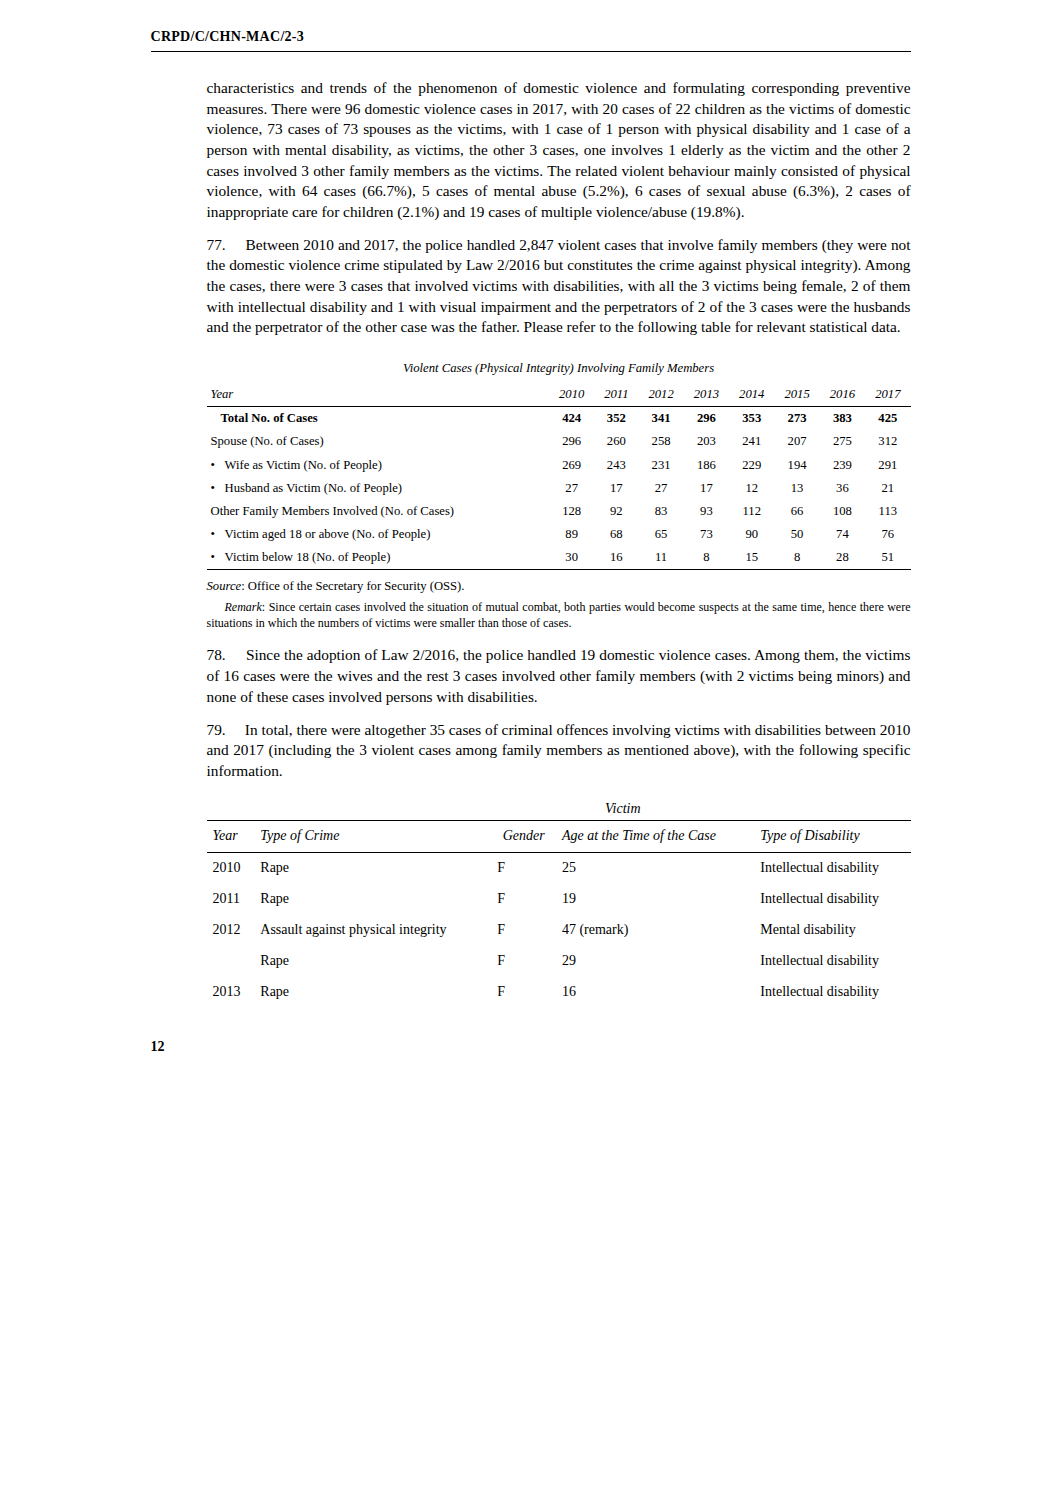CRPD/C/CHN-MAC/2-3
characteristics and trends of the phenomenon of domestic violence and formulating corresponding preventive measures. There were 96 domestic violence cases in 2017, with 20 cases of 22 children as the victims of domestic violence, 73 cases of 73 spouses as the victims, with 1 case of 1 person with physical disability and 1 case of a person with mental disability, as victims, the other 3 cases, one involves 1 elderly as the victim and the other 2 cases involved 3 other family members as the victims. The related violent behaviour mainly consisted of physical violence, with 64 cases (66.7%), 5 cases of mental abuse (5.2%), 6 cases of sexual abuse (6.3%), 2 cases of inappropriate care for children (2.1%) and 19 cases of multiple violence/abuse (19.8%).
77. Between 2010 and 2017, the police handled 2,847 violent cases that involve family members (they were not the domestic violence crime stipulated by Law 2/2016 but constitutes the crime against physical integrity). Among the cases, there were 3 cases that involved victims with disabilities, with all the 3 victims being female, 2 of them with intellectual disability and 1 with visual impairment and the perpetrators of 2 of the 3 cases were the husbands and the perpetrator of the other case was the father. Please refer to the following table for relevant statistical data.
Violent Cases (Physical Integrity) Involving Family Members
| Year | 2010 | 2011 | 2012 | 2013 | 2014 | 2015 | 2016 | 2017 |
| --- | --- | --- | --- | --- | --- | --- | --- | --- |
| Total No. of Cases | 424 | 352 | 341 | 296 | 353 | 273 | 383 | 425 |
| Spouse (No. of Cases) | 296 | 260 | 258 | 203 | 241 | 207 | 275 | 312 |
| • Wife as Victim (No. of People) | 269 | 243 | 231 | 186 | 229 | 194 | 239 | 291 |
| • Husband as Victim (No. of People) | 27 | 17 | 27 | 17 | 12 | 13 | 36 | 21 |
| Other Family Members Involved (No. of Cases) | 128 | 92 | 83 | 93 | 112 | 66 | 108 | 113 |
| • Victim aged 18 or above (No. of People) | 89 | 68 | 65 | 73 | 90 | 50 | 74 | 76 |
| • Victim below 18 (No. of People) | 30 | 16 | 11 | 8 | 15 | 8 | 28 | 51 |
Source: Office of the Secretary for Security (OSS).
Remark: Since certain cases involved the situation of mutual combat, both parties would become suspects at the same time, hence there were situations in which the numbers of victims were smaller than those of cases.
78. Since the adoption of Law 2/2016, the police handled 19 domestic violence cases. Among them, the victims of 16 cases were the wives and the rest 3 cases involved other family members (with 2 victims being minors) and none of these cases involved persons with disabilities.
79. In total, there were altogether 35 cases of criminal offences involving victims with disabilities between 2010 and 2017 (including the 3 violent cases among family members as mentioned above), with the following specific information.
| | | Victim | |
| --- | --- | --- | --- |
| Year | Type of Crime | Gender | Age at the Time of the Case | Type of Disability |
| 2010 | Rape | F | 25 | Intellectual disability |
| 2011 | Rape | F | 19 | Intellectual disability |
| 2012 | Assault against physical integrity | F | 47 (remark) | Mental disability |
| | Rape | F | 29 | Intellectual disability |
| 2013 | Rape | F | 16 | Intellectual disability |
12